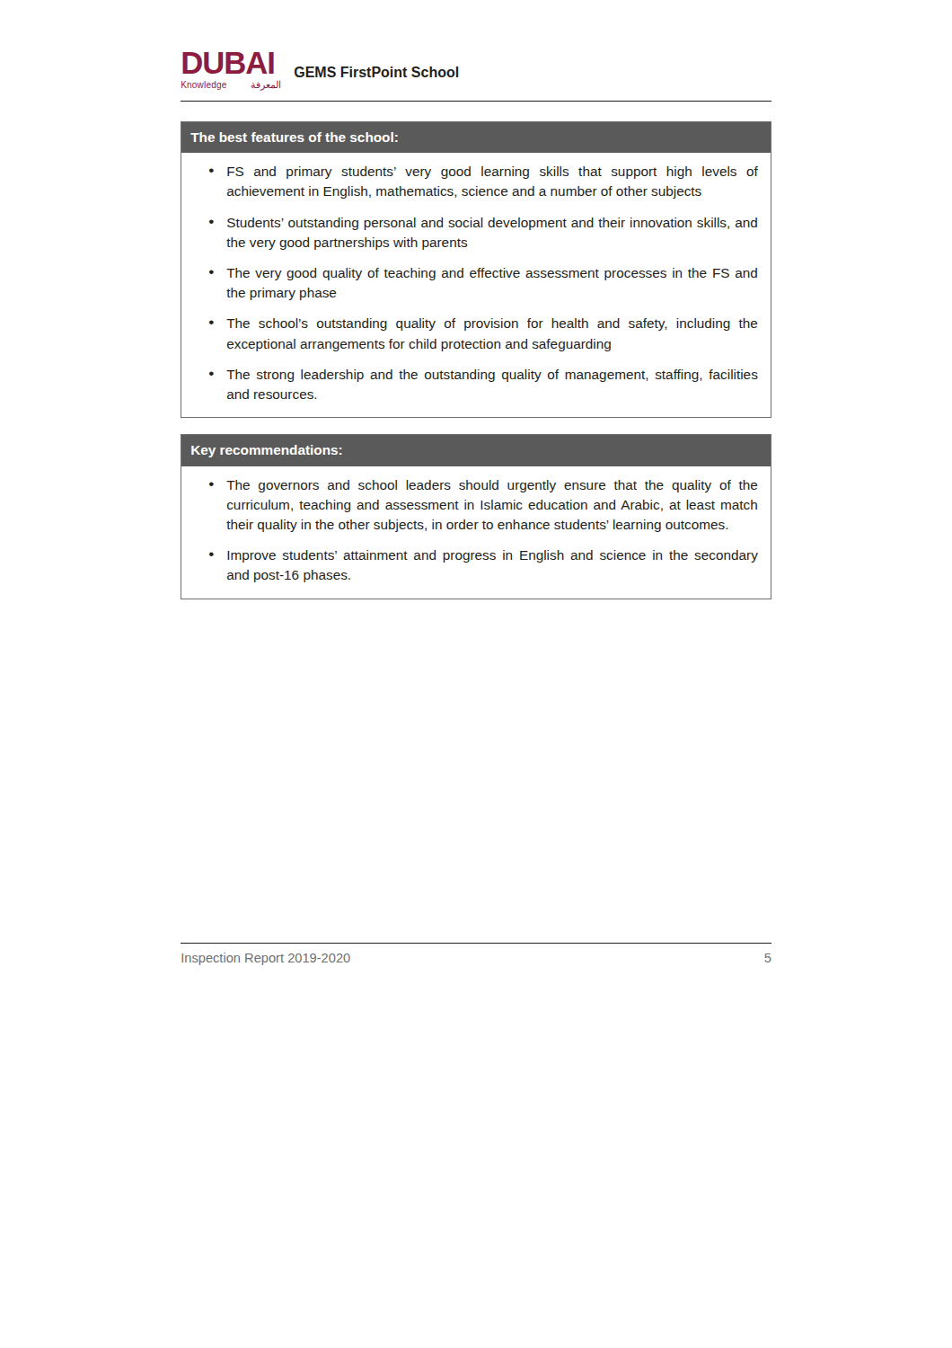DUBAI Knowledge المعرفة
GEMS FirstPoint School
The best features of the school:
FS and primary students’ very good learning skills that support high levels of achievement in English, mathematics, science and a number of other subjects
Students’ outstanding personal and social development and their innovation skills, and the very good partnerships with parents
The very good quality of teaching and effective assessment processes in the FS and the primary phase
The school’s outstanding quality of provision for health and safety, including the exceptional arrangements for child protection and safeguarding
The strong leadership and the outstanding quality of management, staffing, facilities and resources.
Key recommendations:
The governors and school leaders should urgently ensure that the quality of the curriculum, teaching and assessment in Islamic education and Arabic, at least match their quality in the other subjects, in order to enhance students’ learning outcomes.
Improve students’ attainment and progress in English and science in the secondary and post-16 phases.
Inspection Report 2019-2020 5